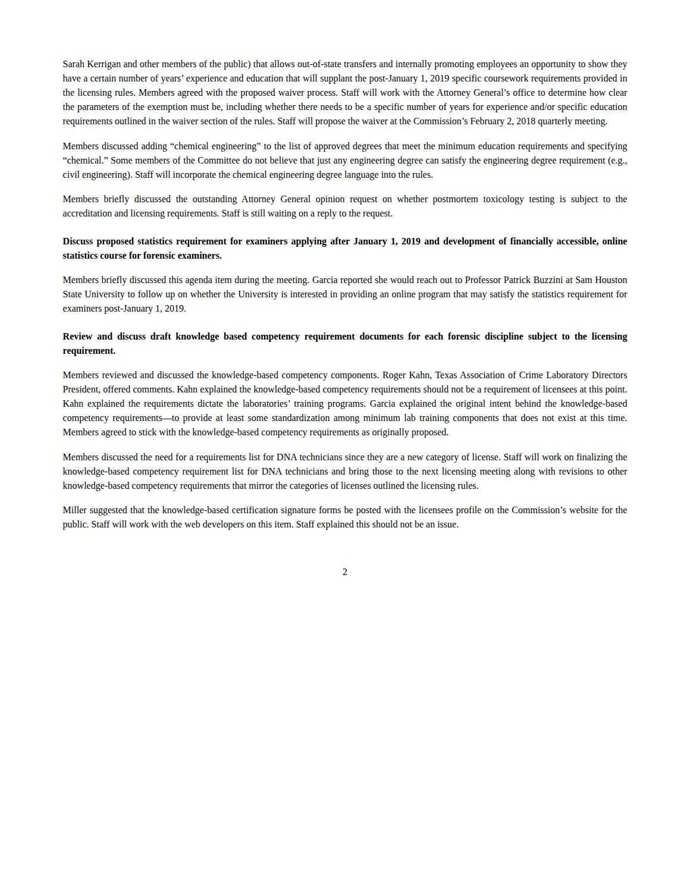Sarah Kerrigan and other members of the public) that allows out-of-state transfers and internally promoting employees an opportunity to show they have a certain number of years’ experience and education that will supplant the post-January 1, 2019 specific coursework requirements provided in the licensing rules. Members agreed with the proposed waiver process. Staff will work with the Attorney General’s office to determine how clear the parameters of the exemption must be, including whether there needs to be a specific number of years for experience and/or specific education requirements outlined in the waiver section of the rules. Staff will propose the waiver at the Commission’s February 2, 2018 quarterly meeting.
Members discussed adding “chemical engineering” to the list of approved degrees that meet the minimum education requirements and specifying “chemical.” Some members of the Committee do not believe that just any engineering degree can satisfy the engineering degree requirement (e.g., civil engineering). Staff will incorporate the chemical engineering degree language into the rules.
Members briefly discussed the outstanding Attorney General opinion request on whether postmortem toxicology testing is subject to the accreditation and licensing requirements. Staff is still waiting on a reply to the request.
Discuss proposed statistics requirement for examiners applying after January 1, 2019 and development of financially accessible, online statistics course for forensic examiners.
Members briefly discussed this agenda item during the meeting. Garcia reported she would reach out to Professor Patrick Buzzini at Sam Houston State University to follow up on whether the University is interested in providing an online program that may satisfy the statistics requirement for examiners post-January 1, 2019.
Review and discuss draft knowledge based competency requirement documents for each forensic discipline subject to the licensing requirement.
Members reviewed and discussed the knowledge-based competency components. Roger Kahn, Texas Association of Crime Laboratory Directors President, offered comments. Kahn explained the knowledge-based competency requirements should not be a requirement of licensees at this point. Kahn explained the requirements dictate the laboratories’ training programs. Garcia explained the original intent behind the knowledge-based competency requirements—to provide at least some standardization among minimum lab training components that does not exist at this time. Members agreed to stick with the knowledge-based competency requirements as originally proposed.
Members discussed the need for a requirements list for DNA technicians since they are a new category of license. Staff will work on finalizing the knowledge-based competency requirement list for DNA technicians and bring those to the next licensing meeting along with revisions to other knowledge-based competency requirements that mirror the categories of licenses outlined the licensing rules.
Miller suggested that the knowledge-based certification signature forms be posted with the licensees profile on the Commission’s website for the public. Staff will work with the web developers on this item. Staff explained this should not be an issue.
2